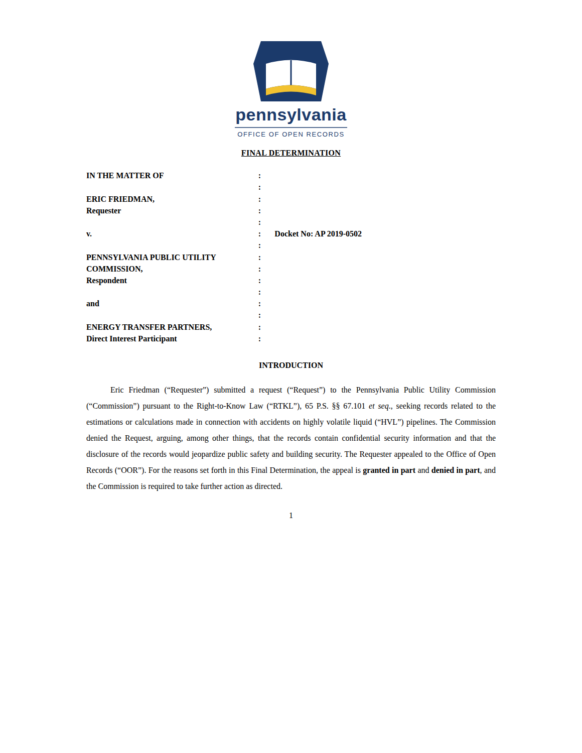pennsylvania OFFICE OF OPEN RECORDS
FINAL DETERMINATION
| IN THE MATTER OF | : | |
| | : | |
| ERIC FRIEDMAN, | : | |
| Requester | : | |
| | : | |
| v. | : | Docket No: AP 2019-0502 |
| | : | |
| PENNSYLVANIA PUBLIC UTILITY | : | |
| COMMISSION, | : | |
| Respondent | : | |
| | : | |
| and | : | |
| | : | |
| ENERGY TRANSFER PARTNERS, | : | |
| Direct Interest Participant | : | |
INTRODUCTION
Eric Friedman (“Requester”) submitted a request (“Request”) to the Pennsylvania Public Utility Commission (“Commission”) pursuant to the Right-to-Know Law (“RTKL”), 65 P.S. §§ 67.101 et seq., seeking records related to the estimations or calculations made in connection with accidents on highly volatile liquid (“HVL”) pipelines. The Commission denied the Request, arguing, among other things, that the records contain confidential security information and that the disclosure of the records would jeopardize public safety and building security. The Requester appealed to the Office of Open Records (“OOR”). For the reasons set forth in this Final Determination, the appeal is granted in part and denied in part, and the Commission is required to take further action as directed.
1